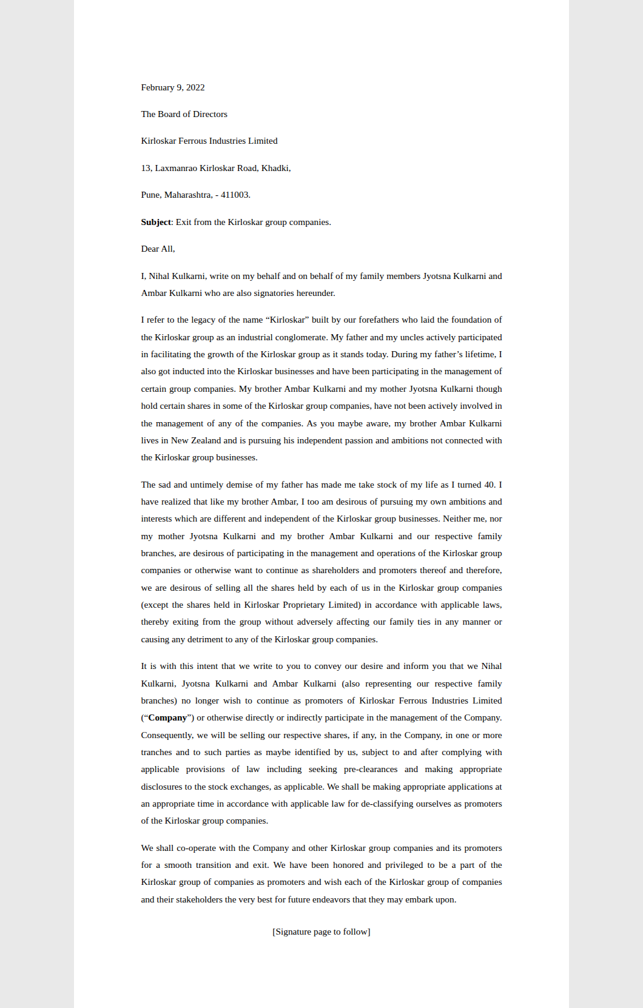February 9, 2022
The Board of Directors
Kirloskar Ferrous Industries Limited
13, Laxmanrao Kirloskar Road, Khadki,
Pune, Maharashtra, - 411003.
Subject: Exit from the Kirloskar group companies.
Dear All,
I, Nihal Kulkarni, write on my behalf and on behalf of my family members Jyotsna Kulkarni and Ambar Kulkarni who are also signatories hereunder.
I refer to the legacy of the name “Kirloskar” built by our forefathers who laid the foundation of the Kirloskar group as an industrial conglomerate. My father and my uncles actively participated in facilitating the growth of the Kirloskar group as it stands today. During my father’s lifetime, I also got inducted into the Kirloskar businesses and have been participating in the management of certain group companies. My brother Ambar Kulkarni and my mother Jyotsna Kulkarni though hold certain shares in some of the Kirloskar group companies, have not been actively involved in the management of any of the companies. As you maybe aware, my brother Ambar Kulkarni lives in New Zealand and is pursuing his independent passion and ambitions not connected with the Kirloskar group businesses.
The sad and untimely demise of my father has made me take stock of my life as I turned 40. I have realized that like my brother Ambar, I too am desirous of pursuing my own ambitions and interests which are different and independent of the Kirloskar group businesses. Neither me, nor my mother Jyotsna Kulkarni and my brother Ambar Kulkarni and our respective family branches, are desirous of participating in the management and operations of the Kirloskar group companies or otherwise want to continue as shareholders and promoters thereof and therefore, we are desirous of selling all the shares held by each of us in the Kirloskar group companies (except the shares held in Kirloskar Proprietary Limited) in accordance with applicable laws, thereby exiting from the group without adversely affecting our family ties in any manner or causing any detriment to any of the Kirloskar group companies.
It is with this intent that we write to you to convey our desire and inform you that we Nihal Kulkarni, Jyotsna Kulkarni and Ambar Kulkarni (also representing our respective family branches) no longer wish to continue as promoters of Kirloskar Ferrous Industries Limited (“Company”) or otherwise directly or indirectly participate in the management of the Company. Consequently, we will be selling our respective shares, if any, in the Company, in one or more tranches and to such parties as maybe identified by us, subject to and after complying with applicable provisions of law including seeking pre-clearances and making appropriate disclosures to the stock exchanges, as applicable. We shall be making appropriate applications at an appropriate time in accordance with applicable law for de-classifying ourselves as promoters of the Kirloskar group companies.
We shall co-operate with the Company and other Kirloskar group companies and its promoters for a smooth transition and exit. We have been honored and privileged to be a part of the Kirloskar group of companies as promoters and wish each of the Kirloskar group of companies and their stakeholders the very best for future endeavors that they may embark upon.
[Signature page to follow]